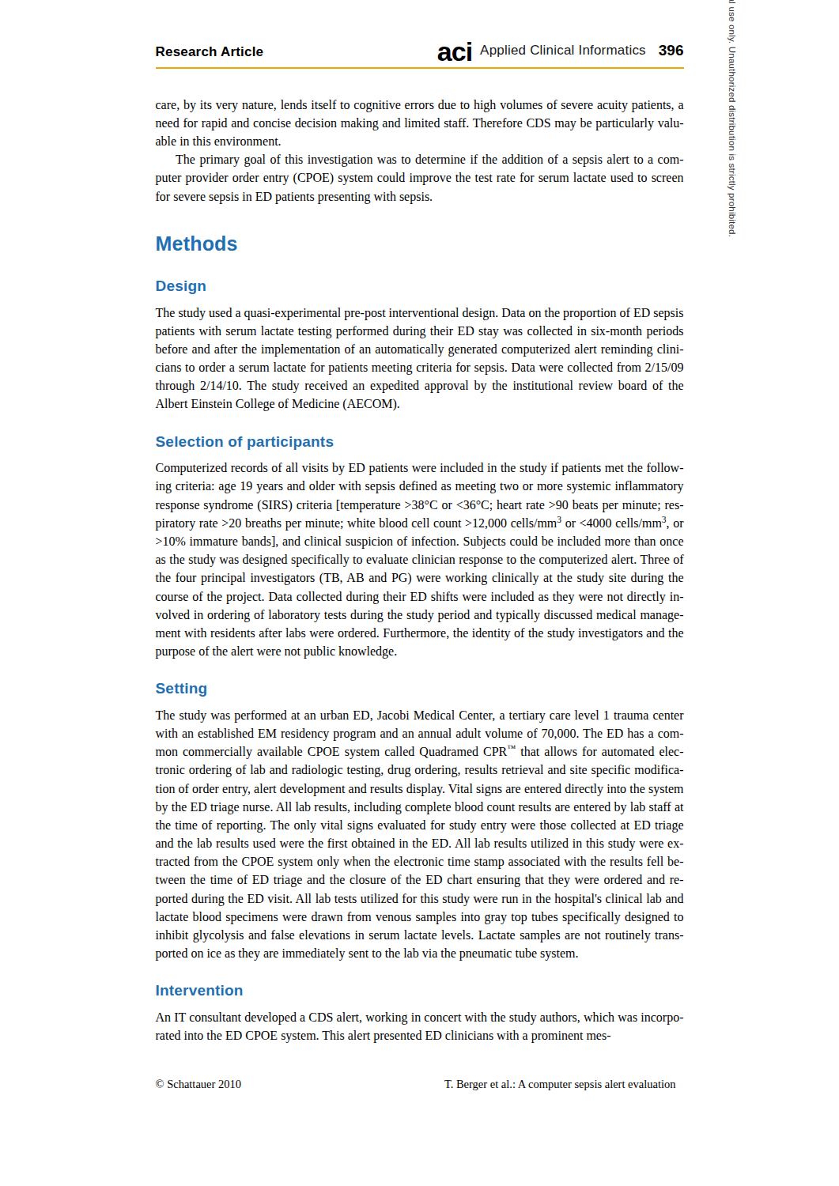This document was downloaded for personal use only. Unauthorized distribution is strictly prohibited.
Research Article
aci Applied Clinical Informatics 396
care, by its very nature, lends itself to cognitive errors due to high volumes of severe acuity patients, a need for rapid and concise decision making and limited staff. Therefore CDS may be particularly valuable in this environment.
The primary goal of this investigation was to determine if the addition of a sepsis alert to a computer provider order entry (CPOE) system could improve the test rate for serum lactate used to screen for severe sepsis in ED patients presenting with sepsis.
Methods
Design
The study used a quasi-experimental pre-post interventional design. Data on the proportion of ED sepsis patients with serum lactate testing performed during their ED stay was collected in six-month periods before and after the implementation of an automatically generated computerized alert reminding clinicians to order a serum lactate for patients meeting criteria for sepsis. Data were collected from 2/15/09 through 2/14/10. The study received an expedited approval by the institutional review board of the Albert Einstein College of Medicine (AECOM).
Selection of participants
Computerized records of all visits by ED patients were included in the study if patients met the following criteria: age 19 years and older with sepsis defined as meeting two or more systemic inflammatory response syndrome (SIRS) criteria [temperature >38°C or <36°C; heart rate >90 beats per minute; respiratory rate >20 breaths per minute; white blood cell count >12,000 cells/mm3 or <4000 cells/mm3, or >10% immature bands], and clinical suspicion of infection. Subjects could be included more than once as the study was designed specifically to evaluate clinician response to the computerized alert. Three of the four principal investigators (TB, AB and PG) were working clinically at the study site during the course of the project. Data collected during their ED shifts were included as they were not directly involved in ordering of laboratory tests during the study period and typically discussed medical management with residents after labs were ordered. Furthermore, the identity of the study investigators and the purpose of the alert were not public knowledge.
Setting
The study was performed at an urban ED, Jacobi Medical Center, a tertiary care level 1 trauma center with an established EM residency program and an annual adult volume of 70,000. The ED has a common commercially available CPOE system called Quadramed CPR™ that allows for automated electronic ordering of lab and radiologic testing, drug ordering, results retrieval and site specific modification of order entry, alert development and results display. Vital signs are entered directly into the system by the ED triage nurse. All lab results, including complete blood count results are entered by lab staff at the time of reporting. The only vital signs evaluated for study entry were those collected at ED triage and the lab results used were the first obtained in the ED. All lab results utilized in this study were extracted from the CPOE system only when the electronic time stamp associated with the results fell between the time of ED triage and the closure of the ED chart ensuring that they were ordered and reported during the ED visit. All lab tests utilized for this study were run in the hospital's clinical lab and lactate blood specimens were drawn from venous samples into gray top tubes specifically designed to inhibit glycolysis and false elevations in serum lactate levels. Lactate samples are not routinely transported on ice as they are immediately sent to the lab via the pneumatic tube system.
Intervention
An IT consultant developed a CDS alert, working in concert with the study authors, which was incorporated into the ED CPOE system. This alert presented ED clinicians with a prominent mes-
© Schattauer 2010
T. Berger et al.: A computer sepsis alert evaluation